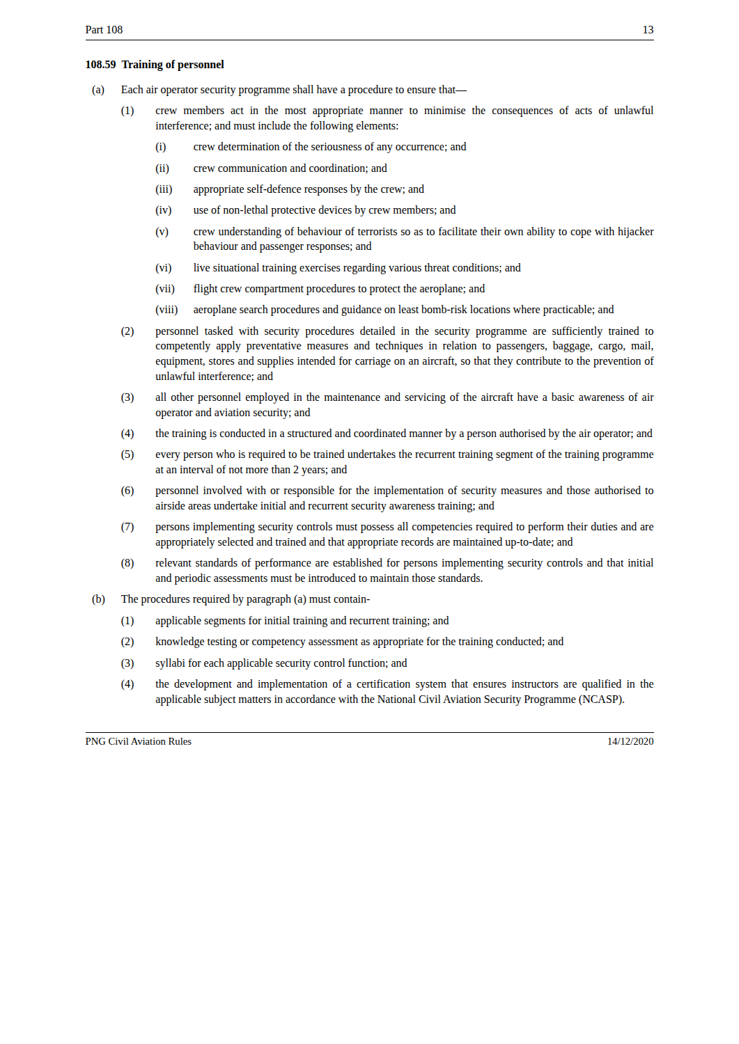Part 108 13
108.59 Training of personnel
(a)
Each air operator security programme shall have a procedure to ensure that—
(1)
crew members act in the most appropriate manner to minimise the consequences of acts of unlawful interference; and must include the following elements:
(i)
crew determination of the seriousness of any occurrence; and
(ii)
crew communication and coordination; and
(iii)
appropriate self-defence responses by the crew; and
(iv)
use of non-lethal protective devices by crew members; and
(v)
crew understanding of behaviour of terrorists so as to facilitate their own ability to cope with hijacker behaviour and passenger responses; and
(vi)
live situational training exercises regarding various threat conditions; and
(vii)
flight crew compartment procedures to protect the aeroplane; and
(viii)
aeroplane search procedures and guidance on least bomb-risk locations where practicable; and
(2)
personnel tasked with security procedures detailed in the security programme are sufficiently trained to competently apply preventative measures and techniques in relation to passengers, baggage, cargo, mail, equipment, stores and supplies intended for carriage on an aircraft, so that they contribute to the prevention of unlawful interference; and
(3)
all other personnel employed in the maintenance and servicing of the aircraft have a basic awareness of air operator and aviation security; and
(4)
the training is conducted in a structured and coordinated manner by a person authorised by the air operator; and
(5)
every person who is required to be trained undertakes the recurrent training segment of the training programme at an interval of not more than 2 years; and
(6)
personnel involved with or responsible for the implementation of security measures and those authorised to airside areas undertake initial and recurrent security awareness training; and
(7)
persons implementing security controls must possess all competencies required to perform their duties and are appropriately selected and trained and that appropriate records are maintained up-to-date; and
(8)
relevant standards of performance are established for persons implementing security controls and that initial and periodic assessments must be introduced to maintain those standards.
(b)
The procedures required by paragraph (a) must contain-
(1)
applicable segments for initial training and recurrent training; and
(2)
knowledge testing or competency assessment as appropriate for the training conducted; and
(3)
syllabi for each applicable security control function; and
(4)
the development and implementation of a certification system that ensures instructors are qualified in the applicable subject matters in accordance with the National Civil Aviation Security Programme (NCASP).
PNG Civil Aviation Rules 14/12/2020